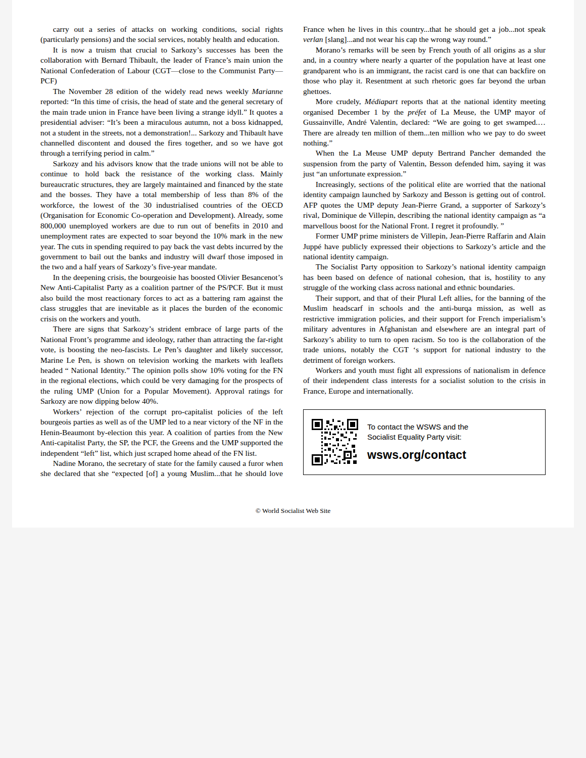carry out a series of attacks on working conditions, social rights (particularly pensions) and the social services, notably health and education.
It is now a truism that crucial to Sarkozy’s successes has been the collaboration with Bernard Thibault, the leader of France’s main union the National Confederation of Labour (CGT—close to the Communist Party—PCF)
The November 28 edition of the widely read news weekly Marianne reported: “In this time of crisis, the head of state and the general secretary of the main trade union in France have been living a strange idyll.” It quotes a presidential adviser: “It’s been a miraculous autumn, not a boss kidnapped, not a student in the streets, not a demonstration!... Sarkozy and Thibault have channelled discontent and doused the fires together, and so we have got through a terrifying period in calm.”
Sarkozy and his advisors know that the trade unions will not be able to continue to hold back the resistance of the working class. Mainly bureaucratic structures, they are largely maintained and financed by the state and the bosses. They have a total membership of less than 8% of the workforce, the lowest of the 30 industrialised countries of the OECD (Organisation for Economic Co-operation and Development). Already, some 800,000 unemployed workers are due to run out of benefits in 2010 and unemployment rates are expected to soar beyond the 10% mark in the new year. The cuts in spending required to pay back the vast debts incurred by the government to bail out the banks and industry will dwarf those imposed in the two and a half years of Sarkozy’s five-year mandate.
In the deepening crisis, the bourgeoisie has boosted Olivier Besancenot’s New Anti-Capitalist Party as a coalition partner of the PS/PCF. But it must also build the most reactionary forces to act as a battering ram against the class struggles that are inevitable as it places the burden of the economic crisis on the workers and youth.
There are signs that Sarkozy’s strident embrace of large parts of the National Front’s programme and ideology, rather than attracting the far-right vote, is boosting the neo-fascists. Le Pen’s daughter and likely successor, Marine Le Pen, is shown on television working the markets with leaflets headed “ National Identity.” The opinion polls show 10% voting for the FN in the regional elections, which could be very damaging for the prospects of the ruling UMP (Union for a Popular Movement). Approval ratings for Sarkozy are now dipping below 40%.
Workers’ rejection of the corrupt pro-capitalist policies of the left bourgeois parties as well as of the UMP led to a near victory of the NF in the Henin-Beaumont by-election this year. A coalition of parties from the New Anti-capitalist Party, the SP, the PCF, the Greens and the UMP supported the independent “left” list, which just scraped home ahead of the FN list.
Nadine Morano, the secretary of state for the family caused a furor when she declared that she “expected [of] a young Muslim...that he should love France when he lives in this country...that he should get a job...not speak verlan [slang]...and not wear his cap the wrong way round.”
Morano’s remarks will be seen by French youth of all origins as a slur and, in a country where nearly a quarter of the population have at least one grandparent who is an immigrant, the racist card is one that can backfire on those who play it. Resentment at such rhetoric goes far beyond the urban ghettoes.
More crudely, Médiapart reports that at the national identity meeting organised December 1 by the préfet of La Meuse, the UMP mayor of Gussainville, André Valentin, declared: “We are going to get swamped.… There are already ten million of them...ten million who we pay to do sweet nothing.”
When the La Meuse UMP deputy Bertrand Pancher demanded the suspension from the party of Valentin, Besson defended him, saying it was just “an unfortunate expression.”
Increasingly, sections of the political elite are worried that the national identity campaign launched by Sarkozy and Besson is getting out of control. AFP quotes the UMP deputy Jean-Pierre Grand, a supporter of Sarkozy’s rival, Dominique de Villepin, describing the national identity campaign as “a marvellous boost for the National Front. I regret it profoundly. ”
Former UMP prime ministers de Villepin, Jean-Pierre Raffarin and Alain Juppé have publicly expressed their objections to Sarkozy’s article and the national identity campaign.
The Socialist Party opposition to Sarkozy’s national identity campaign has been based on defence of national cohesion, that is, hostility to any struggle of the working class across national and ethnic boundaries.
Their support, and that of their Plural Left allies, for the banning of the Muslim headscarf in schools and the anti-burqa mission, as well as restrictive immigration policies, and their support for French imperialism’s military adventures in Afghanistan and elsewhere are an integral part of Sarkozy’s ability to turn to open racism. So too is the collaboration of the trade unions, notably the CGT ‘s support for national industry to the detriment of foreign workers.
Workers and youth must fight all expressions of nationalism in defence of their independent class interests for a socialist solution to the crisis in France, Europe and internationally.
To contact the WSWS and the
Socialist Equality Party visit: wsws.org/contact
© World Socialist Web Site